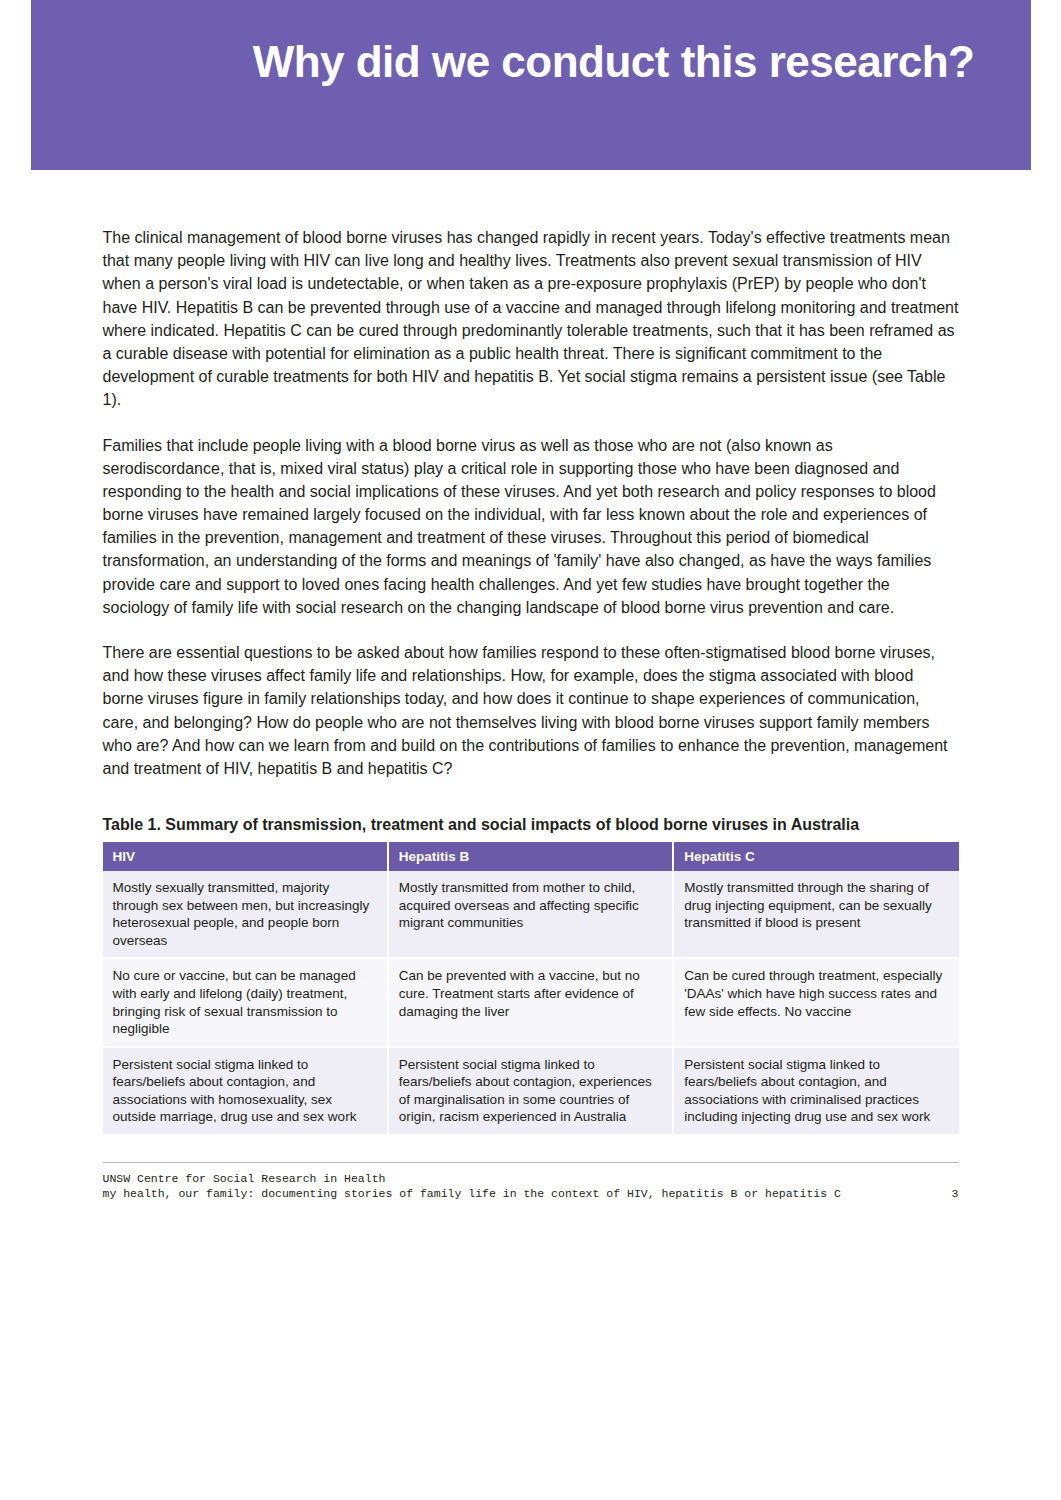Why did we conduct this research?
The clinical management of blood borne viruses has changed rapidly in recent years. Today's effective treatments mean that many people living with HIV can live long and healthy lives. Treatments also prevent sexual transmission of HIV when a person's viral load is undetectable, or when taken as a pre-exposure prophylaxis (PrEP) by people who don't have HIV. Hepatitis B can be prevented through use of a vaccine and managed through lifelong monitoring and treatment where indicated. Hepatitis C can be cured through predominantly tolerable treatments, such that it has been reframed as a curable disease with potential for elimination as a public health threat. There is significant commitment to the development of curable treatments for both HIV and hepatitis B. Yet social stigma remains a persistent issue (see Table 1).
Families that include people living with a blood borne virus as well as those who are not (also known as serodiscordance, that is, mixed viral status) play a critical role in supporting those who have been diagnosed and responding to the health and social implications of these viruses. And yet both research and policy responses to blood borne viruses have remained largely focused on the individual, with far less known about the role and experiences of families in the prevention, management and treatment of these viruses. Throughout this period of biomedical transformation, an understanding of the forms and meanings of 'family' have also changed, as have the ways families provide care and support to loved ones facing health challenges. And yet few studies have brought together the sociology of family life with social research on the changing landscape of blood borne virus prevention and care.
There are essential questions to be asked about how families respond to these often-stigmatised blood borne viruses, and how these viruses affect family life and relationships. How, for example, does the stigma associated with blood borne viruses figure in family relationships today, and how does it continue to shape experiences of communication, care, and belonging? How do people who are not themselves living with blood borne viruses support family members who are? And how can we learn from and build on the contributions of families to enhance the prevention, management and treatment of HIV, hepatitis B and hepatitis C?
Table 1. Summary of transmission, treatment and social impacts of blood borne viruses in Australia
| HIV | Hepatitis B | Hepatitis C |
| --- | --- | --- |
| Mostly sexually transmitted, majority through sex between men, but increasingly heterosexual people, and people born overseas | Mostly transmitted from mother to child, acquired overseas and affecting specific migrant communities | Mostly transmitted through the sharing of drug injecting equipment, can be sexually transmitted if blood is present |
| No cure or vaccine, but can be managed with early and lifelong (daily) treatment, bringing risk of sexual transmission to negligible | Can be prevented with a vaccine, but no cure. Treatment starts after evidence of damaging the liver | Can be cured through treatment, especially 'DAAs' which have high success rates and few side effects. No vaccine |
| Persistent social stigma linked to fears/beliefs about contagion, and associations with homosexuality, sex outside marriage, drug use and sex work | Persistent social stigma linked to fears/beliefs about contagion, experiences of marginalisation in some countries of origin, racism experienced in Australia | Persistent social stigma linked to fears/beliefs about contagion, and associations with criminalised practices including injecting drug use and sex work |
UNSW Centre for Social Research in Health
my health, our family: documenting stories of family life in the context of HIV, hepatitis B or hepatitis C
3